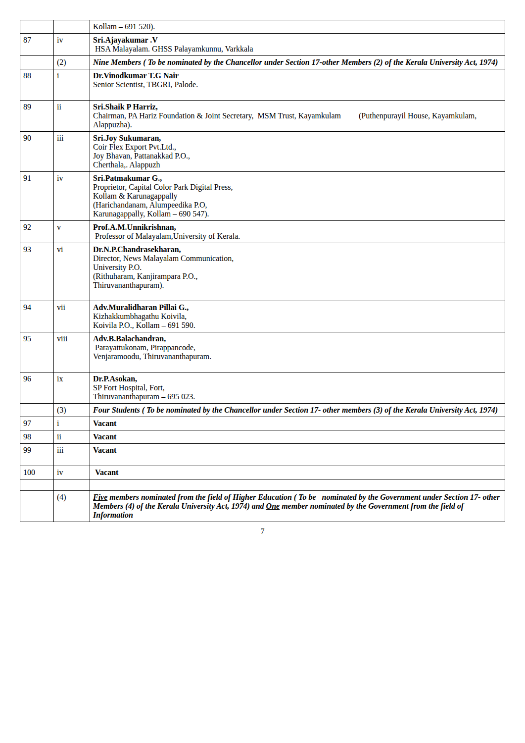| | | Kollam – 691 520). |
| 87 | iv | Sri.Ajayakumar .V HSA Malayalam. GHSS Palayamkunnu, Varkkala |
| | (2) | Nine Members ( To be nominated by the Chancellor under Section 17-other Members (2) of the Kerala University Act, 1974) |
| 88 | i | Dr.Vinodkumar T.G Nair Senior Scientist, TBGRI, Palode. |
| 89 | ii | Sri.Shaik P Harriz, Chairman, PA Hariz Foundation & Joint Secretary, MSM Trust, Kayamkulam (Puthenpurayil House, Kayamkulam, Alappuzha). |
| 90 | iii | Sri.Joy Sukumaran, Coir Flex Export Pvt.Ltd., Joy Bhavan, Pattanakkad P.O., Cherthala,. Alappuzh |
| 91 | iv | Sri.Patmakumar G., Proprietor, Capital Color Park Digital Press, Kollam & Karunagappally (Harichandanam, Alumpeedika P.O, Karunagappally, Kollam – 690 547). |
| 92 | v | Prof.A.M.Unnikrishnan, Professor of Malayalam,University of Kerala. |
| 93 | vi | Dr.N.P.Chandrasekharan, Director, News Malayalam Communication, University P.O. (Rithuharam, Kanjirampara P.O., Thiruvananthapuram). |
| 94 | vii | Adv.Muralidharan Pillai G., Kizhakkumbhagathu Koivila, Koivila P.O., Kollam – 691 590. |
| 95 | viii | Adv.B.Balachandran, Parayattukonam, Pirappancode, Venjaramoodu, Thiruvananthapuram. |
| 96 | ix | Dr.P.Asokan, SP Fort Hospital, Fort, Thiruvananthapuram – 695 023. |
| | (3) | Four Students ( To be nominated by the Chancellor under Section 17- other members (3) of the Kerala University Act, 1974) |
| 97 | i | Vacant |
| 98 | ii | Vacant |
| 99 | iii | Vacant |
| 100 | iv | Vacant |
| | (4) | Five members nominated from the field of Higher Education ( To be nominated by the Government under Section 17- other Members (4) of the Kerala University Act, 1974) and One member nominated by the Government from the field of Information |
7